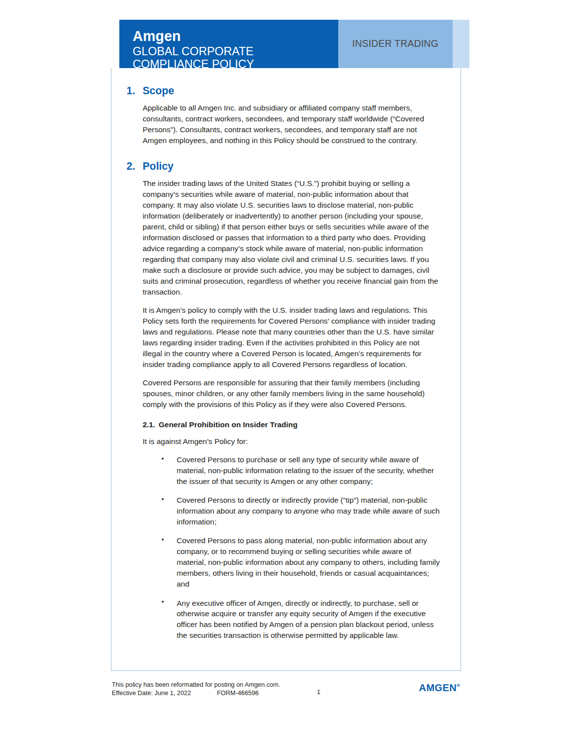Amgen GLOBAL CORPORATE
COMPLIANCE POLICY
INSIDER TRADING
1. Scope
Applicable to all Amgen Inc. and subsidiary or affiliated company staff members, consultants, contract workers, secondees, and temporary staff worldwide (“Covered Persons”). Consultants, contract workers, secondees, and temporary staff are not Amgen employees, and nothing in this Policy should be construed to the contrary.
2. Policy
The insider trading laws of the United States (“U.S.”) prohibit buying or selling a company’s securities while aware of material, non-public information about that company. It may also violate U.S. securities laws to disclose material, non-public information (deliberately or inadvertently) to another person (including your spouse, parent, child or sibling) if that person either buys or sells securities while aware of the information disclosed or passes that information to a third party who does. Providing advice regarding a company’s stock while aware of material, non-public information regarding that company may also violate civil and criminal U.S. securities laws. If you make such a disclosure or provide such advice, you may be subject to damages, civil suits and criminal prosecution, regardless of whether you receive financial gain from the transaction.
It is Amgen’s policy to comply with the U.S. insider trading laws and regulations. This Policy sets forth the requirements for Covered Persons’ compliance with insider trading laws and regulations. Please note that many countries other than the U.S. have similar laws regarding insider trading. Even if the activities prohibited in this Policy are not illegal in the country where a Covered Person is located, Amgen’s requirements for insider trading compliance apply to all Covered Persons regardless of location.
Covered Persons are responsible for assuring that their family members (including spouses, minor children, or any other family members living in the same household) comply with the provisions of this Policy as if they were also Covered Persons.
2.1. General Prohibition on Insider Trading
It is against Amgen’s Policy for:
Covered Persons to purchase or sell any type of security while aware of material, non-public information relating to the issuer of the security, whether the issuer of that security is Amgen or any other company;
Covered Persons to directly or indirectly provide (“tip”) material, non-public information about any company to anyone who may trade while aware of such information;
Covered Persons to pass along material, non-public information about any company, or to recommend buying or selling securities while aware of material, non-public information about any company to others, including family members, others living in their household, friends or casual acquaintances; and
Any executive officer of Amgen, directly or indirectly, to purchase, sell or otherwise acquire or transfer any equity security of Amgen if the executive officer has been notified by Amgen of a pension plan blackout period, unless the securities transaction is otherwise permitted by applicable law.
This policy has been reformatted for posting on Amgen.com.
Effective Date: June 1, 2022FORM-466596
1
AMGEN®